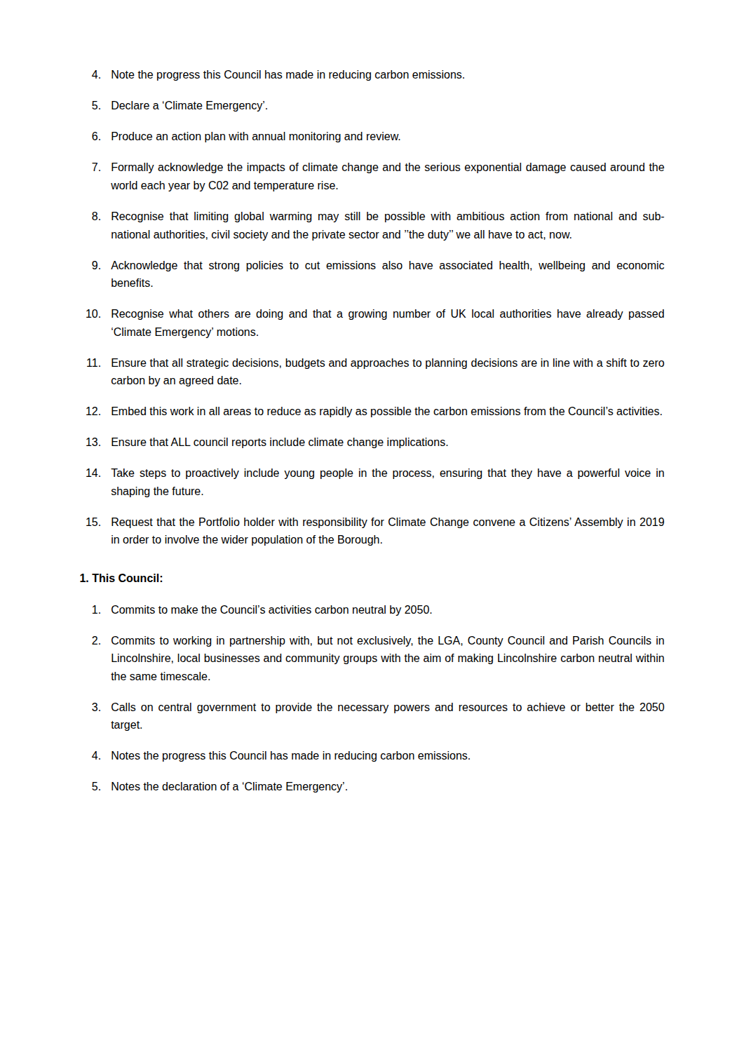Note the progress this Council has made in reducing carbon emissions.
Declare a ‘Climate Emergency’.
Produce an action plan with annual monitoring and review.
Formally acknowledge the impacts of climate change and the serious exponential damage caused around the world each year by C02 and temperature rise.
Recognise that limiting global warming may still be possible with ambitious action from national and sub-national authorities, civil society and the private sector and ’’the duty’’ we all have to act, now.
Acknowledge that strong policies to cut emissions also have associated health, wellbeing and economic benefits.
Recognise what others are doing and that a growing number of UK local authorities have already passed ‘Climate Emergency’ motions.
Ensure that all strategic decisions, budgets and approaches to planning decisions are in line with a shift to zero carbon by an agreed date.
Embed this work in all areas to reduce as rapidly as possible the carbon emissions from the Council’s activities.
Ensure that ALL council reports include climate change implications.
Take steps to proactively include young people in the process, ensuring that they have a powerful voice in shaping the future.
Request that the Portfolio holder with responsibility for Climate Change convene a Citizens’ Assembly in 2019 in order to involve the wider population of the Borough.
1. This Council:
Commits to make the Council’s activities carbon neutral by 2050.
Commits to working in partnership with, but not exclusively, the LGA, County Council and Parish Councils in Lincolnshire, local businesses and community groups with the aim of making Lincolnshire carbon neutral within the same timescale.
Calls on central government to provide the necessary powers and resources to achieve or better the 2050 target.
Notes the progress this Council has made in reducing carbon emissions.
Notes the declaration of a ‘Climate Emergency’.